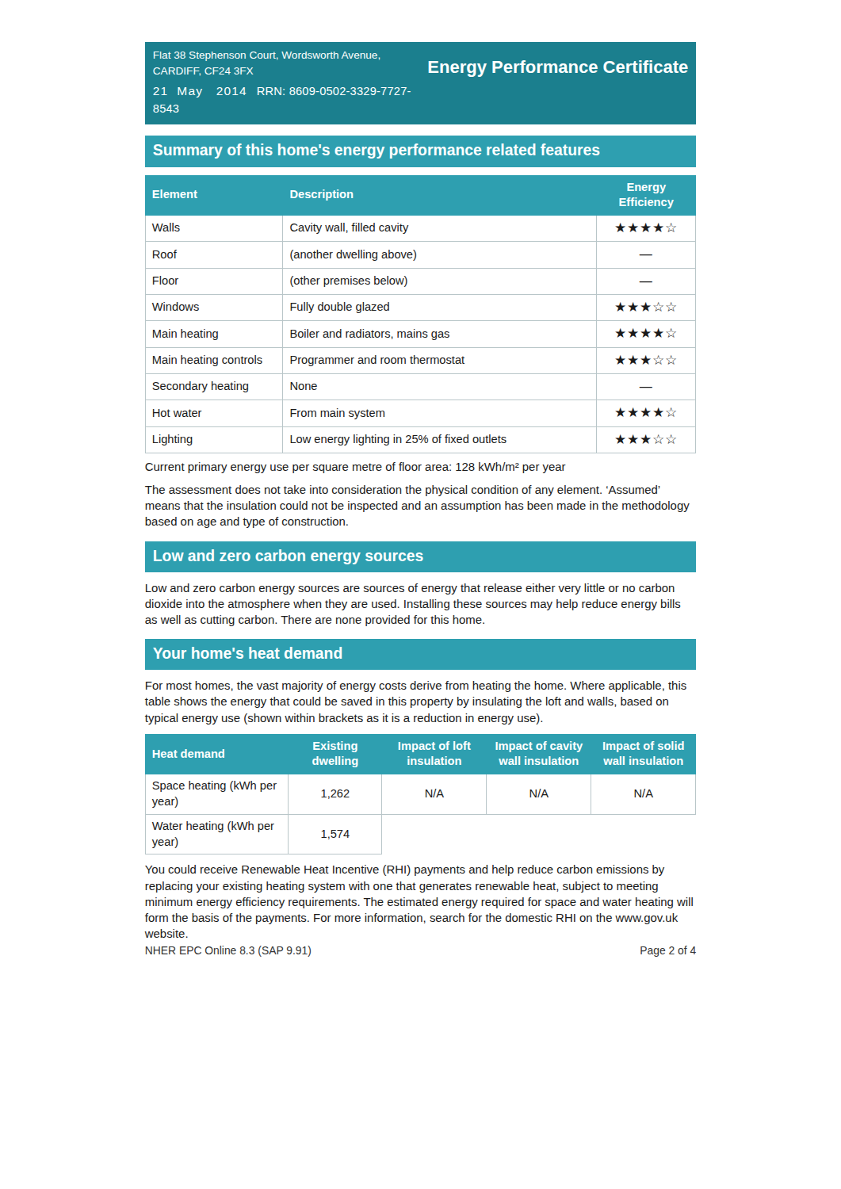Flat 38 Stephenson Court, Wordsworth Avenue, CARDIFF, CF24 3FX 21 May 2014 RRN: 8609-0502-3329-7727-8543
Energy Performance Certificate
Summary of this home's energy performance related features
| Element | Description | Energy Efficiency |
| --- | --- | --- |
| Walls | Cavity wall, filled cavity | ★★★★☆ |
| Roof | (another dwelling above) | — |
| Floor | (other premises below) | — |
| Windows | Fully double glazed | ★★★☆☆ |
| Main heating | Boiler and radiators, mains gas | ★★★★☆ |
| Main heating controls | Programmer and room thermostat | ★★★☆☆ |
| Secondary heating | None | — |
| Hot water | From main system | ★★★★☆ |
| Lighting | Low energy lighting in 25% of fixed outlets | ★★★☆☆ |
Current primary energy use per square metre of floor area: 128 kWh/m² per year
The assessment does not take into consideration the physical condition of any element. ‘Assumed’ means that the insulation could not be inspected and an assumption has been made in the methodology based on age and type of construction.
Low and zero carbon energy sources
Low and zero carbon energy sources are sources of energy that release either very little or no carbon dioxide into the atmosphere when they are used. Installing these sources may help reduce energy bills as well as cutting carbon. There are none provided for this home.
Your home's heat demand
For most homes, the vast majority of energy costs derive from heating the home. Where applicable, this table shows the energy that could be saved in this property by insulating the loft and walls, based on typical energy use (shown within brackets as it is a reduction in energy use).
| Heat demand | Existing dwelling | Impact of loft insulation | Impact of cavity wall insulation | Impact of solid wall insulation |
| --- | --- | --- | --- | --- |
| Space heating (kWh per year) | 1,262 | N/A | N/A | N/A |
| Water heating (kWh per year) | 1,574 | | | |
You could receive Renewable Heat Incentive (RHI) payments and help reduce carbon emissions by replacing your existing heating system with one that generates renewable heat, subject to meeting minimum energy efficiency requirements. The estimated energy required for space and water heating will form the basis of the payments. For more information, search for the domestic RHI on the www.gov.uk website.
NHER EPC Online 8.3 (SAP 9.91)
Page 2 of 4